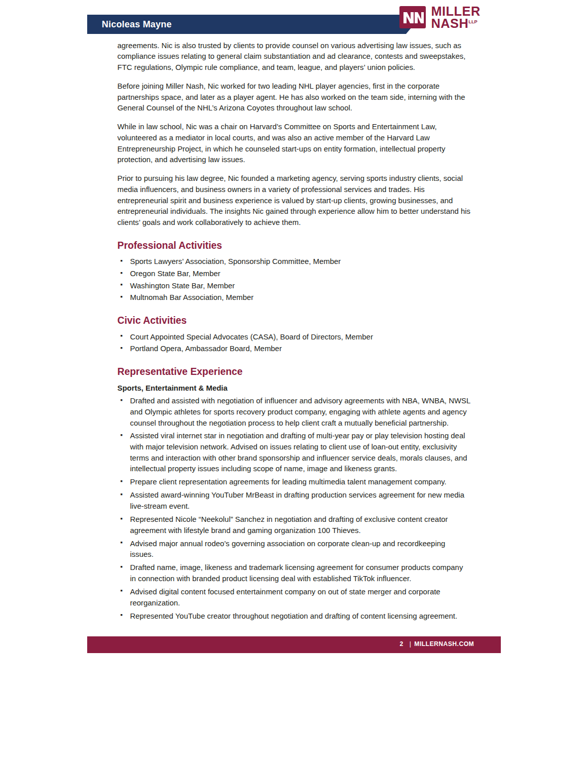Nicoleas Mayne
MILLER
NASHLLP
agreements. Nic is also trusted by clients to provide counsel on various advertising law issues, such as compliance issues relating to general claim substantiation and ad clearance, contests and sweepstakes, FTC regulations, Olympic rule compliance, and team, league, and players’ union policies.
Before joining Miller Nash, Nic worked for two leading NHL player agencies, first in the corporate partnerships space, and later as a player agent. He has also worked on the team side, interning with the General Counsel of the NHL’s Arizona Coyotes throughout law school.
While in law school, Nic was a chair on Harvard’s Committee on Sports and Entertainment Law, volunteered as a mediator in local courts, and was also an active member of the Harvard Law Entrepreneurship Project, in which he counseled start-ups on entity formation, intellectual property protection, and advertising law issues.
Prior to pursuing his law degree, Nic founded a marketing agency, serving sports industry clients, social media influencers, and business owners in a variety of professional services and trades. His entrepreneurial spirit and business experience is valued by start-up clients, growing businesses, and entrepreneurial individuals. The insights Nic gained through experience allow him to better understand his clients’ goals and work collaboratively to achieve them.
Professional Activities
Sports Lawyers’ Association, Sponsorship Committee, Member
Oregon State Bar, Member
Washington State Bar, Member
Multnomah Bar Association, Member
Civic Activities
Court Appointed Special Advocates (CASA), Board of Directors, Member
Portland Opera, Ambassador Board, Member
Representative Experience
Sports, Entertainment & Media
Drafted and assisted with negotiation of influencer and advisory agreements with NBA, WNBA, NWSL and Olympic athletes for sports recovery product company, engaging with athlete agents and agency counsel throughout the negotiation process to help client craft a mutually beneficial partnership.
Assisted viral internet star in negotiation and drafting of multi-year pay or play television hosting deal with major television network. Advised on issues relating to client use of loan-out entity, exclusivity terms and interaction with other brand sponsorship and influencer service deals, morals clauses, and intellectual property issues including scope of name, image and likeness grants.
Prepare client representation agreements for leading multimedia talent management company.
Assisted award-winning YouTuber MrBeast in drafting production services agreement for new media live-stream event.
Represented Nicole “Neekolul” Sanchez in negotiation and drafting of exclusive content creator agreement with lifestyle brand and gaming organization 100 Thieves.
Advised major annual rodeo’s governing association on corporate clean-up and recordkeeping issues.
Drafted name, image, likeness and trademark licensing agreement for consumer products company in connection with branded product licensing deal with established TikTok influencer.
Advised digital content focused entertainment company on out of state merger and corporate reorganization.
Represented YouTube creator throughout negotiation and drafting of content licensing agreement.
2|MILLERNASH.COM